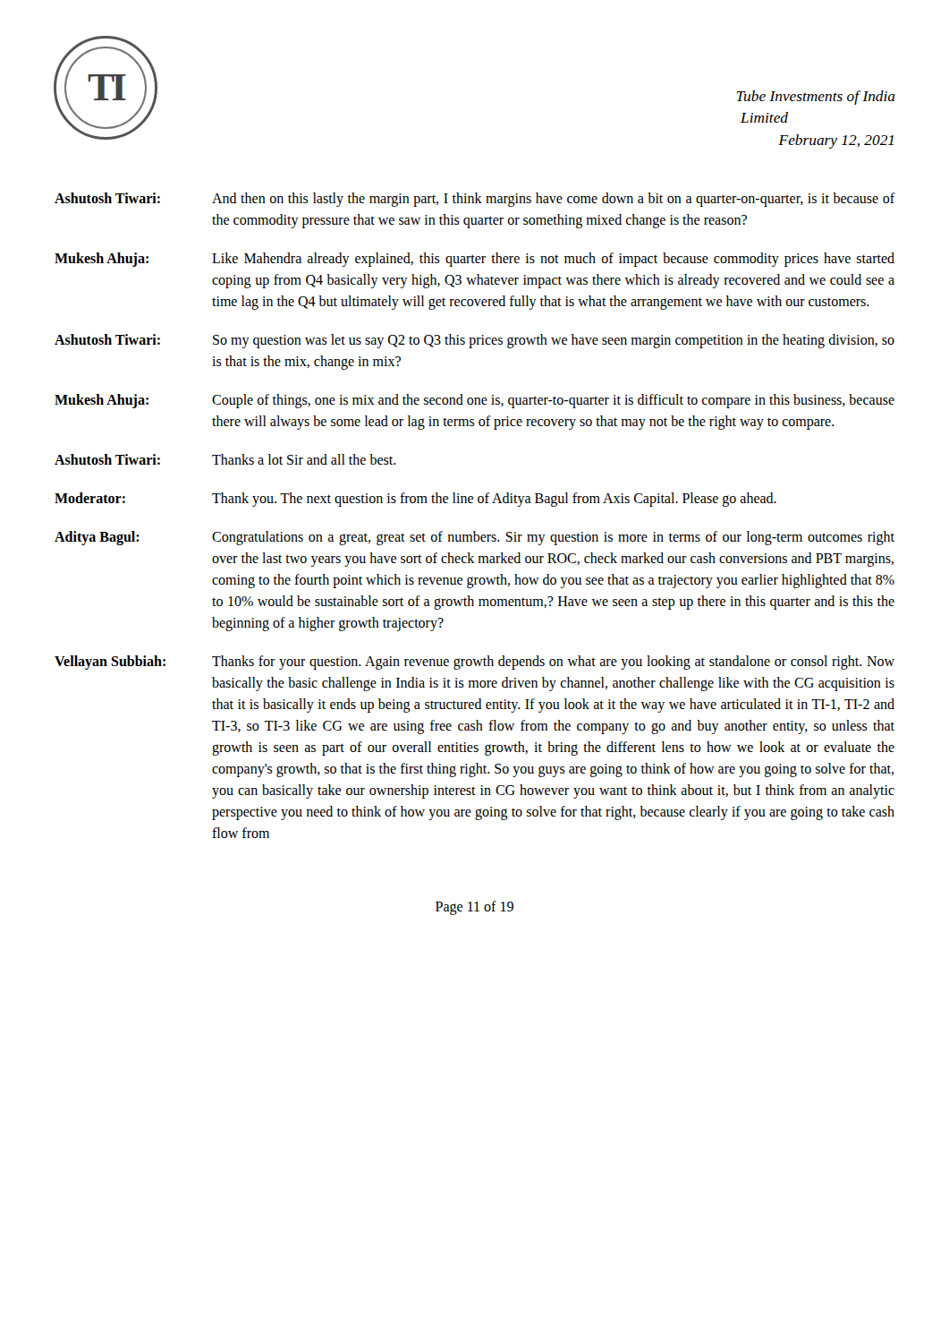TI
Tube Investments of India Limited February 12, 2021
| Ashutosh Tiwari: | And then on this lastly the margin part, I think margins have come down a bit on a quarter-on-quarter, is it because of the commodity pressure that we saw in this quarter or something mixed change is the reason? |
| Mukesh Ahuja: | Like Mahendra already explained, this quarter there is not much of impact because commodity prices have started coping up from Q4 basically very high, Q3 whatever impact was there which is already recovered and we could see a time lag in the Q4 but ultimately will get recovered fully that is what the arrangement we have with our customers. |
| Ashutosh Tiwari: | So my question was let us say Q2 to Q3 this prices growth we have seen margin competition in the heating division, so is that is the mix, change in mix? |
| Mukesh Ahuja: | Couple of things, one is mix and the second one is, quarter-to-quarter it is difficult to compare in this business, because there will always be some lead or lag in terms of price recovery so that may not be the right way to compare. |
| Ashutosh Tiwari: | Thanks a lot Sir and all the best. |
| Moderator: | Thank you. The next question is from the line of Aditya Bagul from Axis Capital. Please go ahead. |
| Aditya Bagul: | Congratulations on a great, great set of numbers. Sir my question is more in terms of our long-term outcomes right over the last two years you have sort of check marked our ROC, check marked our cash conversions and PBT margins, coming to the fourth point which is revenue growth, how do you see that as a trajectory you earlier highlighted that 8% to 10% would be sustainable sort of a growth momentum,? Have we seen a step up there in this quarter and is this the beginning of a higher growth trajectory? |
| Vellayan Subbiah: | Thanks for your question. Again revenue growth depends on what are you looking at standalone or consol right. Now basically the basic challenge in India is it is more driven by channel, another challenge like with the CG acquisition is that it is basically it ends up being a structured entity. If you look at it the way we have articulated it in TI-1, TI-2 and TI-3, so TI-3 like CG we are using free cash flow from the company to go and buy another entity, so unless that growth is seen as part of our overall entities growth, it bring the different lens to how we look at or evaluate the company's growth, so that is the first thing right. So you guys are going to think of how are you going to solve for that, you can basically take our ownership interest in CG however you want to think about it, but I think from an analytic perspective you need to think of how you are going to solve for that right, because clearly if you are going to take cash flow from |
Page 11 of 19